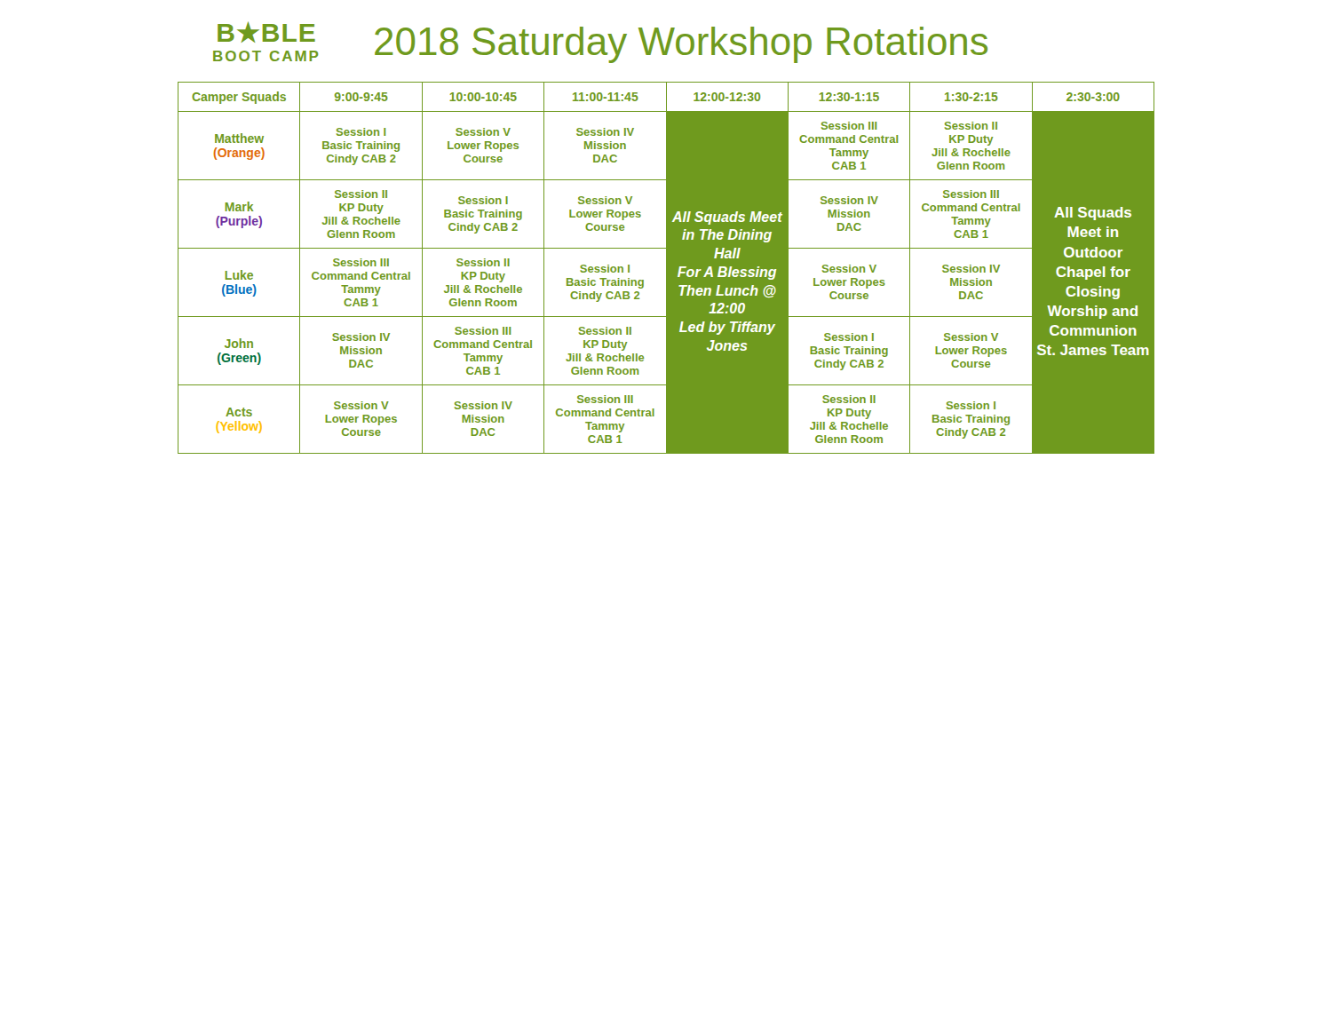B★BLE
BOOT CAMP
2018 Saturday Workshop Rotations
| Camper Squads | 9:00-9:45 | 10:00-10:45 | 11:00-11:45 | 12:00-12:30 | 12:30-1:15 | 1:30-2:15 | 2:30-3:00 |
| --- | --- | --- | --- | --- | --- | --- | --- |
| Matthew (Orange) | Session I Basic Training Cindy CAB 2 | Session V Lower Ropes Course | Session IV Mission DAC | All Squads Meet in The Dining Hall For A Blessing Then Lunch @ 12:00 Led by Tiffany Jones | Session III Command Central Tammy CAB 1 | Session II KP Duty Jill & Rochelle Glenn Room | All Squads Meet in Outdoor Chapel for Closing Worship and Communion St. James Team |
| Mark (Purple) | Session II KP Duty Jill & Rochelle Glenn Room | Session I Basic Training Cindy CAB 2 | Session V Lower Ropes Course | Session IV Mission DAC | Session III Command Central Tammy CAB 1 |
| Luke (Blue) | Session III Command Central Tammy CAB 1 | Session II KP Duty Jill & Rochelle Glenn Room | Session I Basic Training Cindy CAB 2 | Session V Lower Ropes Course | Session IV Mission DAC |
| John (Green) | Session IV Mission DAC | Session III Command Central Tammy CAB 1 | Session II KP Duty Jill & Rochelle Glenn Room | Session I Basic Training Cindy CAB 2 | Session V Lower Ropes Course |
| Acts (Yellow) | Session V Lower Ropes Course | Session IV Mission DAC | Session III Command Central Tammy CAB 1 | Session II KP Duty Jill & Rochelle Glenn Room | Session I Basic Training Cindy CAB 2 |